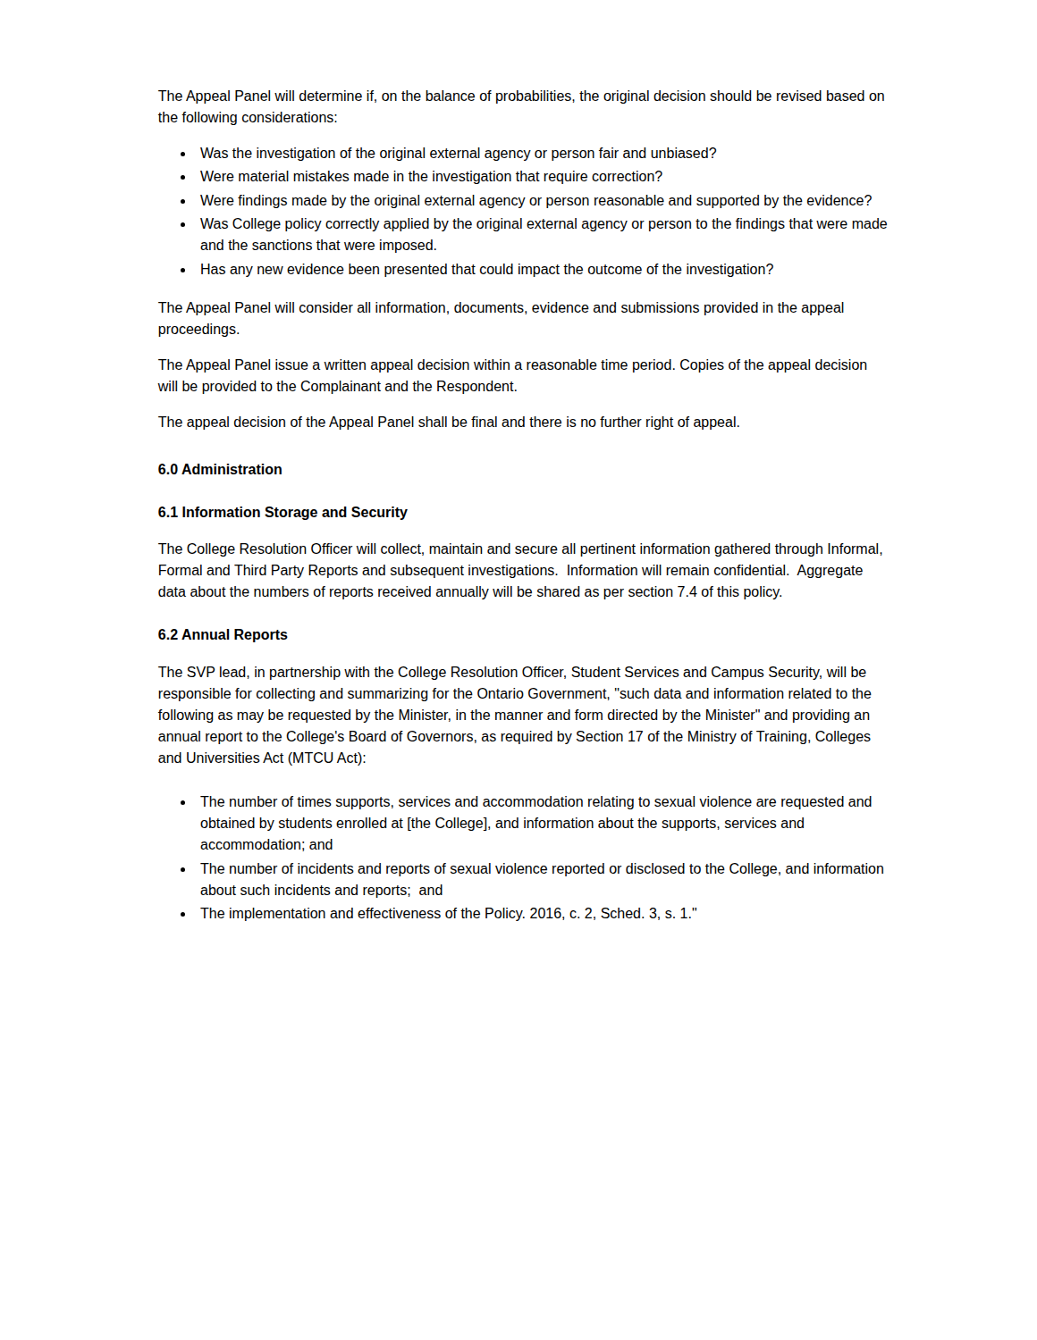The Appeal Panel will determine if, on the balance of probabilities, the original decision should be revised based on the following considerations:
Was the investigation of the original external agency or person fair and unbiased?
Were material mistakes made in the investigation that require correction?
Were findings made by the original external agency or person reasonable and supported by the evidence?
Was College policy correctly applied by the original external agency or person to the findings that were made and the sanctions that were imposed.
Has any new evidence been presented that could impact the outcome of the investigation?
The Appeal Panel will consider all information, documents, evidence and submissions provided in the appeal proceedings.
The Appeal Panel issue a written appeal decision within a reasonable time period. Copies of the appeal decision will be provided to the Complainant and the Respondent.
The appeal decision of the Appeal Panel shall be final and there is no further right of appeal.
6.0 Administration
6.1 Information Storage and Security
The College Resolution Officer will collect, maintain and secure all pertinent information gathered through Informal, Formal and Third Party Reports and subsequent investigations. Information will remain confidential. Aggregate data about the numbers of reports received annually will be shared as per section 7.4 of this policy.
6.2 Annual Reports
The SVP lead, in partnership with the College Resolution Officer, Student Services and Campus Security, will be responsible for collecting and summarizing for the Ontario Government, "such data and information related to the following as may be requested by the Minister, in the manner and form directed by the Minister" and providing an annual report to the College's Board of Governors, as required by Section 17 of the Ministry of Training, Colleges and Universities Act (MTCU Act):
The number of times supports, services and accommodation relating to sexual violence are requested and obtained by students enrolled at [the College], and information about the supports, services and accommodation; and
The number of incidents and reports of sexual violence reported or disclosed to the College, and information about such incidents and reports; and
The implementation and effectiveness of the Policy. 2016, c. 2, Sched. 3, s. 1."